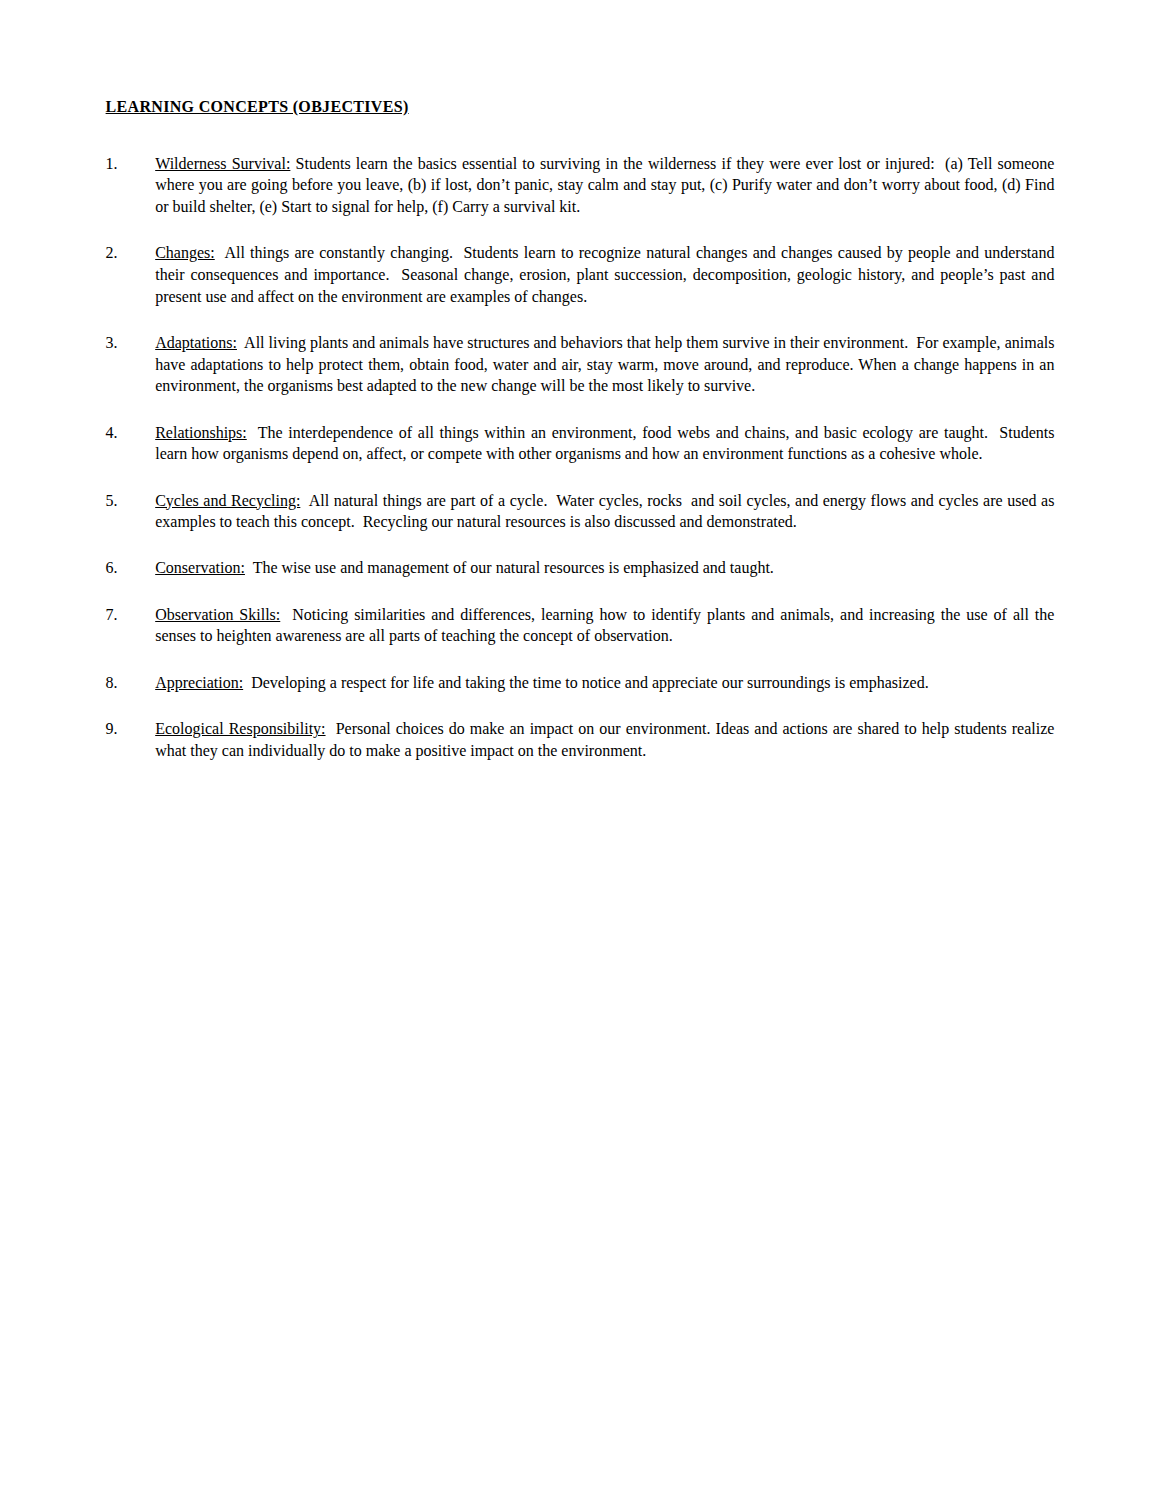LEARNING CONCEPTS (OBJECTIVES)
Wilderness Survival: Students learn the basics essential to surviving in the wilderness if they were ever lost or injured: (a) Tell someone where you are going before you leave, (b) if lost, don’t panic, stay calm and stay put, (c) Purify water and don’t worry about food, (d) Find or build shelter, (e) Start to signal for help, (f) Carry a survival kit.
Changes: All things are constantly changing. Students learn to recognize natural changes and changes caused by people and understand their consequences and importance. Seasonal change, erosion, plant succession, decomposition, geologic history, and people’s past and present use and affect on the environment are examples of changes.
Adaptations: All living plants and animals have structures and behaviors that help them survive in their environment. For example, animals have adaptations to help protect them, obtain food, water and air, stay warm, move around, and reproduce. When a change happens in an environment, the organisms best adapted to the new change will be the most likely to survive.
Relationships: The interdependence of all things within an environment, food webs and chains, and basic ecology are taught. Students learn how organisms depend on, affect, or compete with other organisms and how an environment functions as a cohesive whole.
Cycles and Recycling: All natural things are part of a cycle. Water cycles, rocks and soil cycles, and energy flows and cycles are used as examples to teach this concept. Recycling our natural resources is also discussed and demonstrated.
Conservation: The wise use and management of our natural resources is emphasized and taught.
Observation Skills: Noticing similarities and differences, learning how to identify plants and animals, and increasing the use of all the senses to heighten awareness are all parts of teaching the concept of observation.
Appreciation: Developing a respect for life and taking the time to notice and appreciate our surroundings is emphasized.
Ecological Responsibility: Personal choices do make an impact on our environment. Ideas and actions are shared to help students realize what they can individually do to make a positive impact on the environment.